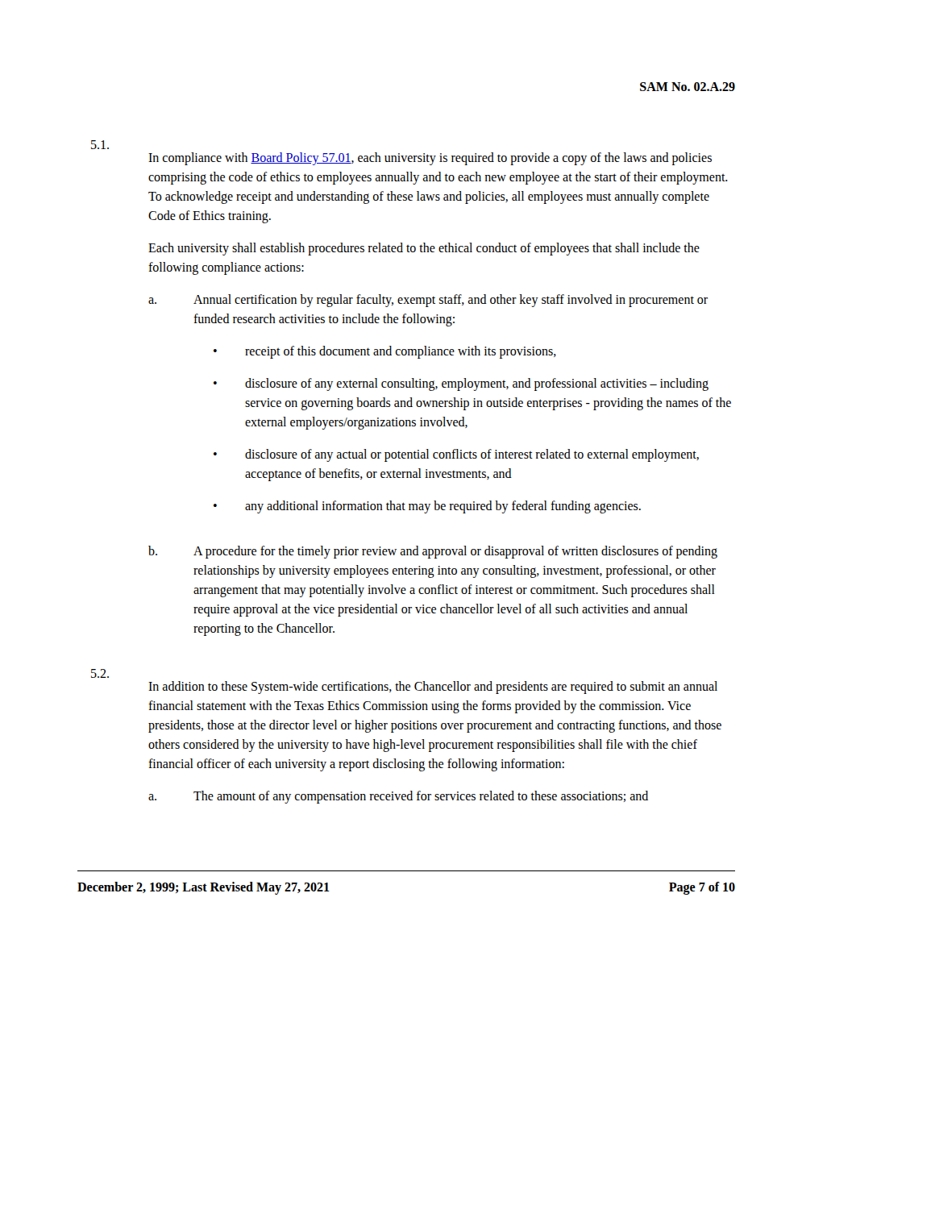SAM No. 02.A.29
5.1.
In compliance with Board Policy 57.01, each university is required to provide a copy of the laws and policies comprising the code of ethics to employees annually and to each new employee at the start of their employment. To acknowledge receipt and understanding of these laws and policies, all employees must annually complete Code of Ethics training.
Each university shall establish procedures related to the ethical conduct of employees that shall include the following compliance actions:
a.
Annual certification by regular faculty, exempt staff, and other key staff involved in procurement or funded research activities to include the following:
receipt of this document and compliance with its provisions,
disclosure of any external consulting, employment, and professional activities – including service on governing boards and ownership in outside enterprises - providing the names of the external employers/organizations involved,
disclosure of any actual or potential conflicts of interest related to external employment, acceptance of benefits, or external investments, and
any additional information that may be required by federal funding agencies.
b.
A procedure for the timely prior review and approval or disapproval of written disclosures of pending relationships by university employees entering into any consulting, investment, professional, or other arrangement that may potentially involve a conflict of interest or commitment. Such procedures shall require approval at the vice presidential or vice chancellor level of all such activities and annual reporting to the Chancellor.
5.2.
In addition to these System-wide certifications, the Chancellor and presidents are required to submit an annual financial statement with the Texas Ethics Commission using the forms provided by the commission. Vice presidents, those at the director level or higher positions over procurement and contracting functions, and those others considered by the university to have high-level procurement responsibilities shall file with the chief financial officer of each university a report disclosing the following information:
a.
The amount of any compensation received for services related to these associations; and
December 2, 1999; Last Revised May 27, 2021 Page 7 of 10